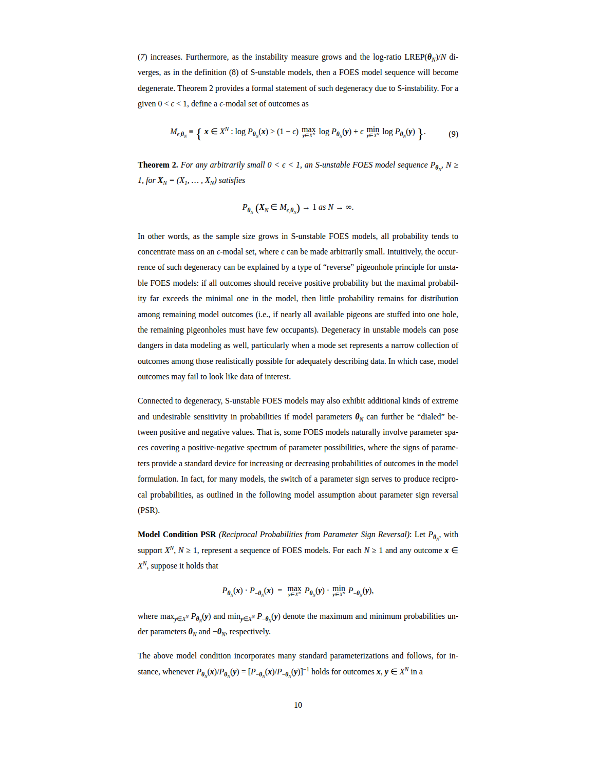(7) increases. Furthermore, as the instability measure grows and the log-ratio LREP(θN)/N diverges, as in the definition (8) of S-unstable models, then a FOES model sequence will become degenerate. Theorem 2 provides a formal statement of such degeneracy due to S-instability. For a given 0 < ϵ < 1, define a ϵ-modal set of outcomes as
Mϵ,θN ≡ { x ∈ XN : log PθN(x) > (1 − ϵ) max y∈XN log PθN(y) + ϵ min y∈XN log PθN(y) }. (9)
Theorem 2. For any arbitrarily small 0 < ϵ < 1, an S-unstable FOES model sequence PθN, N ≥ 1, for XN = (X1, … , XN) satisfies
PθN (XN ∈ Mϵ,θN) → 1 as N → ∞.
In other words, as the sample size grows in S-unstable FOES models, all probability tends to concentrate mass on an ϵ-modal set, where ϵ can be made arbitrarily small. Intuitively, the occurrence of such degeneracy can be explained by a type of “reverse” pigeonhole principle for unstable FOES models: if all outcomes should receive positive probability but the maximal probability far exceeds the minimal one in the model, then little probability remains for distribution among remaining model outcomes (i.e., if nearly all available pigeons are stuffed into one hole, the remaining pigeonholes must have few occupants). Degeneracy in unstable models can pose dangers in data modeling as well, particularly when a mode set represents a narrow collection of outcomes among those realistically possible for adequately describing data. In which case, model outcomes may fail to look like data of interest.
Connected to degeneracy, S-unstable FOES models may also exhibit additional kinds of extreme and undesirable sensitivity in probabilities if model parameters θN can further be “dialed” between positive and negative values. That is, some FOES models naturally involve parameter spaces covering a positive-negative spectrum of parameter possibilities, where the signs of parameters provide a standard device for increasing or decreasing probabilities of outcomes in the model formulation. In fact, for many models, the switch of a parameter sign serves to produce reciprocal probabilities, as outlined in the following model assumption about parameter sign reversal (PSR).
Model Condition PSR (Reciprocal Probabilities from Parameter Sign Reversal): Let PθN, with support XN, N ≥ 1, represent a sequence of FOES models. For each N ≥ 1 and any outcome x ∈ XN, suppose it holds that
PθN(x) · P−θN(x) = max y∈XN PθN(y) · min y∈XN P−θN(y),
where maxy∈XN PθN(y) and miny∈XN P−θN(y) denote the maximum and minimum probabilities under parameters θN and −θN, respectively.
The above model condition incorporates many standard parameterizations and follows, for instance, whenever PθN(x)/PθN(y) = [P−θN(x)/P−θN(y)]−1 holds for outcomes x, y ∈ XN in a
10